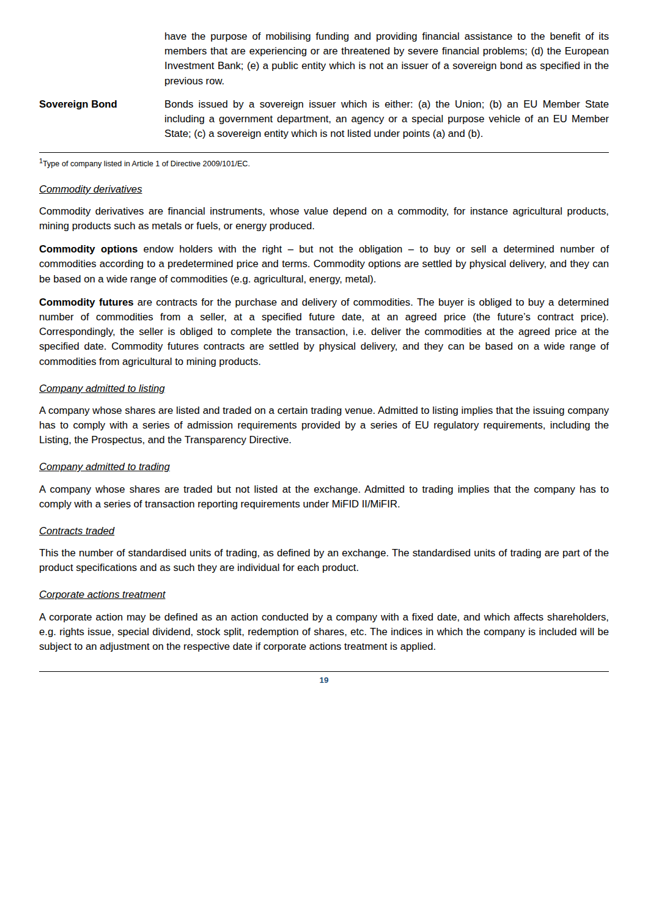| | have the purpose of mobilising funding and providing financial assistance to the benefit of its members that are experiencing or are threatened by severe financial problems; (d) the European Investment Bank; (e) a public entity which is not an issuer of a sovereign bond as specified in the previous row. |
| Sovereign Bond | Bonds issued by a sovereign issuer which is either: (a) the Union; (b) an EU Member State including a government department, an agency or a special purpose vehicle of an EU Member State; (c) a sovereign entity which is not listed under points (a) and (b). |
1Type of company listed in Article 1 of Directive 2009/101/EC.
Commodity derivatives
Commodity derivatives are financial instruments, whose value depend on a commodity, for instance agricultural products, mining products such as metals or fuels, or energy produced.
Commodity options endow holders with the right – but not the obligation – to buy or sell a determined number of commodities according to a predetermined price and terms. Commodity options are settled by physical delivery, and they can be based on a wide range of commodities (e.g. agricultural, energy, metal).
Commodity futures are contracts for the purchase and delivery of commodities. The buyer is obliged to buy a determined number of commodities from a seller, at a specified future date, at an agreed price (the future’s contract price). Correspondingly, the seller is obliged to complete the transaction, i.e. deliver the commodities at the agreed price at the specified date. Commodity futures contracts are settled by physical delivery, and they can be based on a wide range of commodities from agricultural to mining products.
Company admitted to listing
A company whose shares are listed and traded on a certain trading venue. Admitted to listing implies that the issuing company has to comply with a series of admission requirements provided by a series of EU regulatory requirements, including the Listing, the Prospectus, and the Transparency Directive.
Company admitted to trading
A company whose shares are traded but not listed at the exchange. Admitted to trading implies that the company has to comply with a series of transaction reporting requirements under MiFID II/MiFIR.
Contracts traded
This the number of standardised units of trading, as defined by an exchange. The standardised units of trading are part of the product specifications and as such they are individual for each product.
Corporate actions treatment
A corporate action may be defined as an action conducted by a company with a fixed date, and which affects shareholders, e.g. rights issue, special dividend, stock split, redemption of shares, etc. The indices in which the company is included will be subject to an adjustment on the respective date if corporate actions treatment is applied.
19